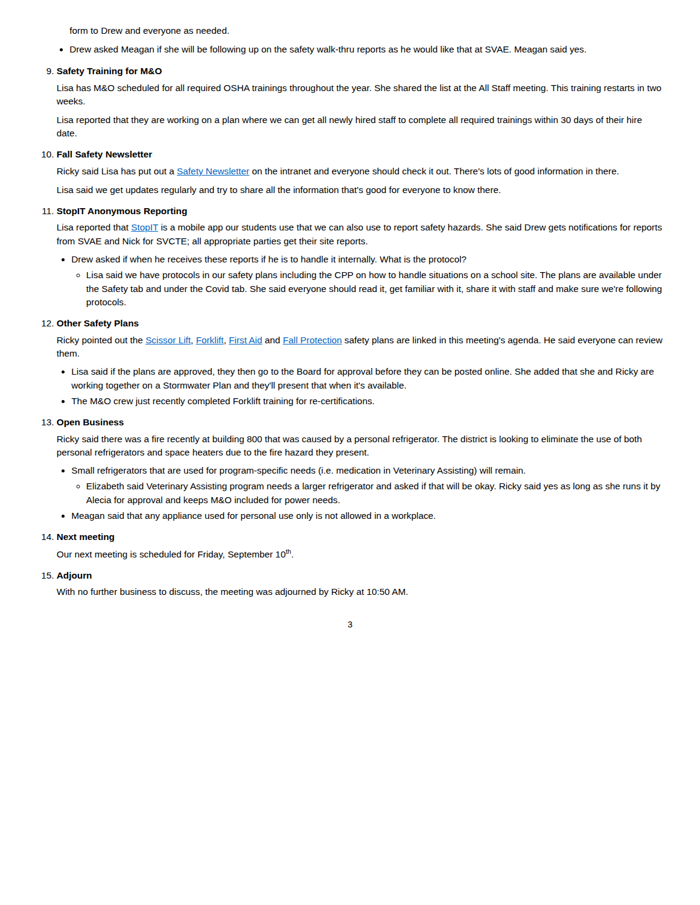form to Drew and everyone as needed.
Drew asked Meagan if she will be following up on the safety walk-thru reports as he would like that at SVAE. Meagan said yes.
Safety Training for M&O
Lisa has M&O scheduled for all required OSHA trainings throughout the year. She shared the list at the All Staff meeting. This training restarts in two weeks.
Lisa reported that they are working on a plan where we can get all newly hired staff to complete all required trainings within 30 days of their hire date.
Fall Safety Newsletter
Ricky said Lisa has put out a Safety Newsletter on the intranet and everyone should check it out. There's lots of good information in there.
Lisa said we get updates regularly and try to share all the information that's good for everyone to know there.
StopIT Anonymous Reporting
Lisa reported that StopIT is a mobile app our students use that we can also use to report safety hazards. She said Drew gets notifications for reports from SVAE and Nick for SVCTE; all appropriate parties get their site reports.
Drew asked if when he receives these reports if he is to handle it internally. What is the protocol?
Lisa said we have protocols in our safety plans including the CPP on how to handle situations on a school site. The plans are available under the Safety tab and under the Covid tab. She said everyone should read it, get familiar with it, share it with staff and make sure we're following protocols.
Other Safety Plans
Ricky pointed out the Scissor Lift, Forklift, First Aid and Fall Protection safety plans are linked in this meeting's agenda. He said everyone can review them.
Lisa said if the plans are approved, they then go to the Board for approval before they can be posted online. She added that she and Ricky are working together on a Stormwater Plan and they'll present that when it's available.
The M&O crew just recently completed Forklift training for re-certifications.
Open Business
Ricky said there was a fire recently at building 800 that was caused by a personal refrigerator. The district is looking to eliminate the use of both personal refrigerators and space heaters due to the fire hazard they present.
Small refrigerators that are used for program-specific needs (i.e. medication in Veterinary Assisting) will remain.
Elizabeth said Veterinary Assisting program needs a larger refrigerator and asked if that will be okay. Ricky said yes as long as she runs it by Alecia for approval and keeps M&O included for power needs.
Meagan said that any appliance used for personal use only is not allowed in a workplace.
Next meeting
Our next meeting is scheduled for Friday, September 10th.
Adjourn
With no further business to discuss, the meeting was adjourned by Ricky at 10:50 AM.
3